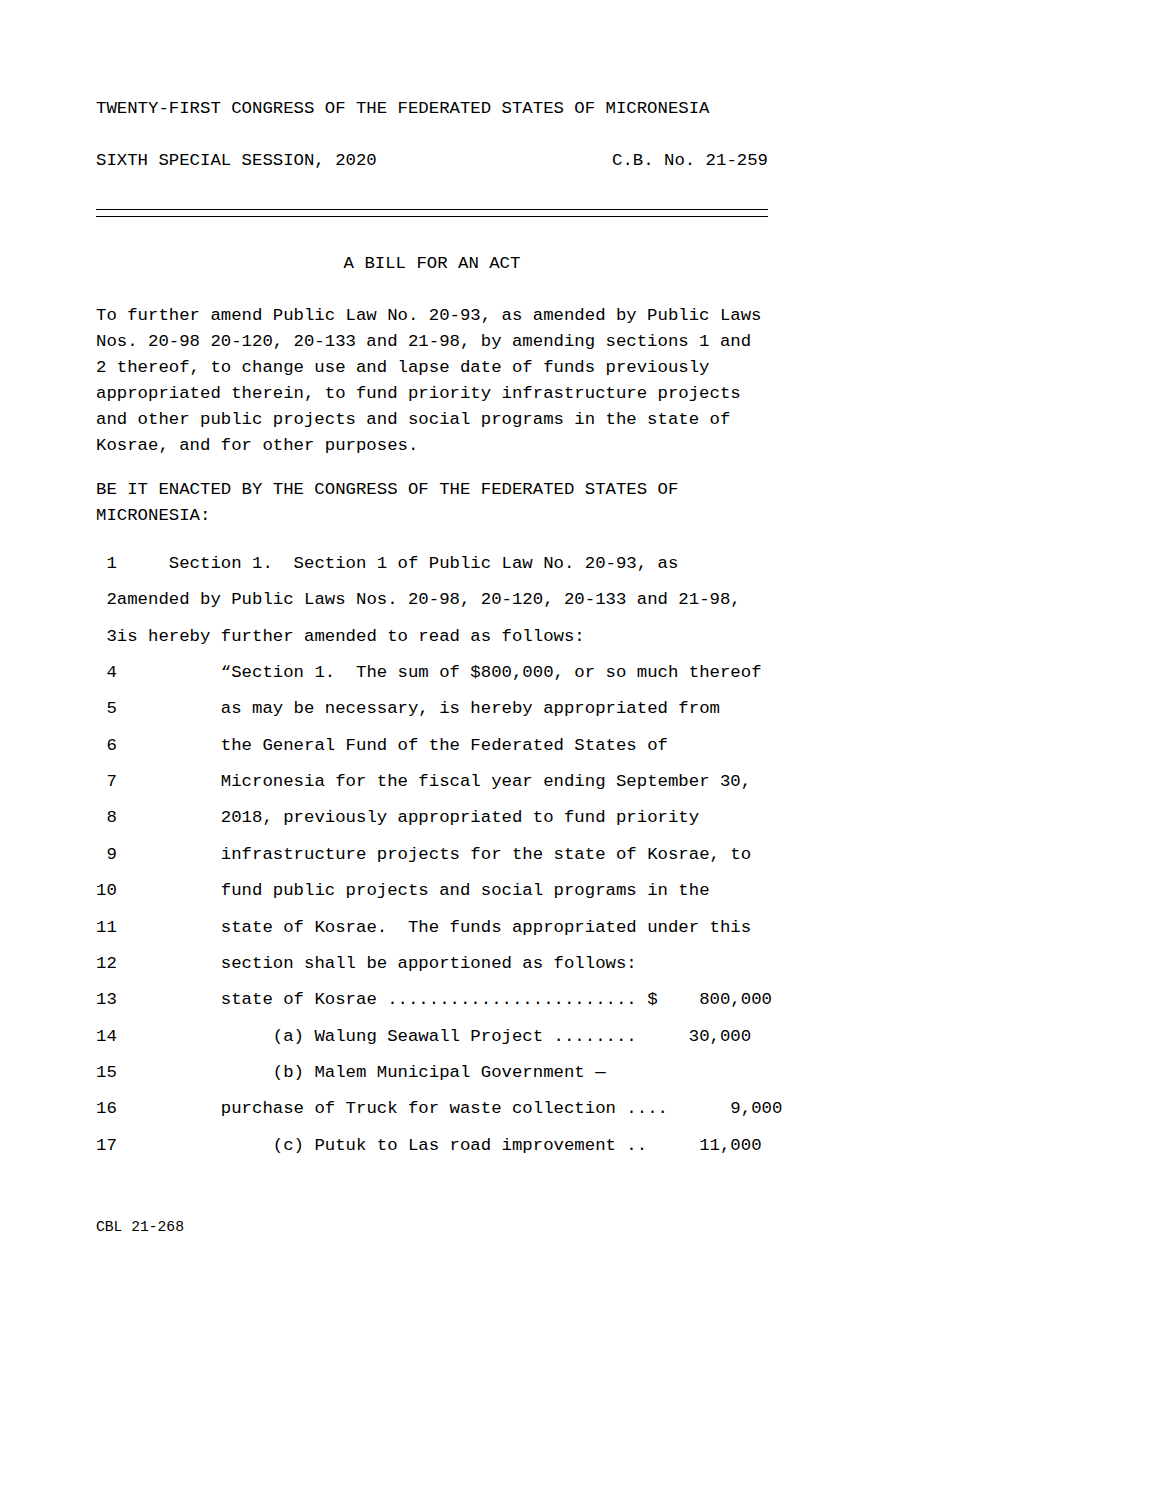TWENTY-FIRST CONGRESS OF THE FEDERATED STATES OF MICRONESIA
SIXTH SPECIAL SESSION, 2020 C.B. No. 21-259
A BILL FOR AN ACT
To further amend Public Law No. 20-93, as amended by Public Laws Nos. 20-98 20-120, 20-133 and 21-98, by amending sections 1 and 2 thereof, to change use and lapse date of funds previously appropriated therein, to fund priority infrastructure projects and other public projects and social programs in the state of Kosrae, and for other purposes.
BE IT ENACTED BY THE CONGRESS OF THE FEDERATED STATES OF MICRONESIA:
| 1 | Section 1. Section 1 of Public Law No. 20-93, as |
| 2 | amended by Public Laws Nos. 20-98, 20-120, 20-133 and 21-98, |
| 3 | is hereby further amended to read as follows: |
| 4 | “Section 1. The sum of $800,000, or so much thereof |
| 5 | as may be necessary, is hereby appropriated from |
| 6 | the General Fund of the Federated States of |
| 7 | Micronesia for the fiscal year ending September 30, |
| 8 | 2018, previously appropriated to fund priority |
| 9 | infrastructure projects for the state of Kosrae, to |
| 10 | fund public projects and social programs in the |
| 11 | state of Kosrae. The funds appropriated under this |
| 12 | section shall be apportioned as follows: |
| 13 | state of Kosrae ........................ $ 800,000 |
| 14 | (a) Walung Seawall Project ........ 30,000 |
| 15 | (b) Malem Municipal Government — |
| 16 | purchase of Truck for waste collection .... 9,000 |
| 17 | (c) Putuk to Las road improvement .. 11,000 |
CBL 21-268